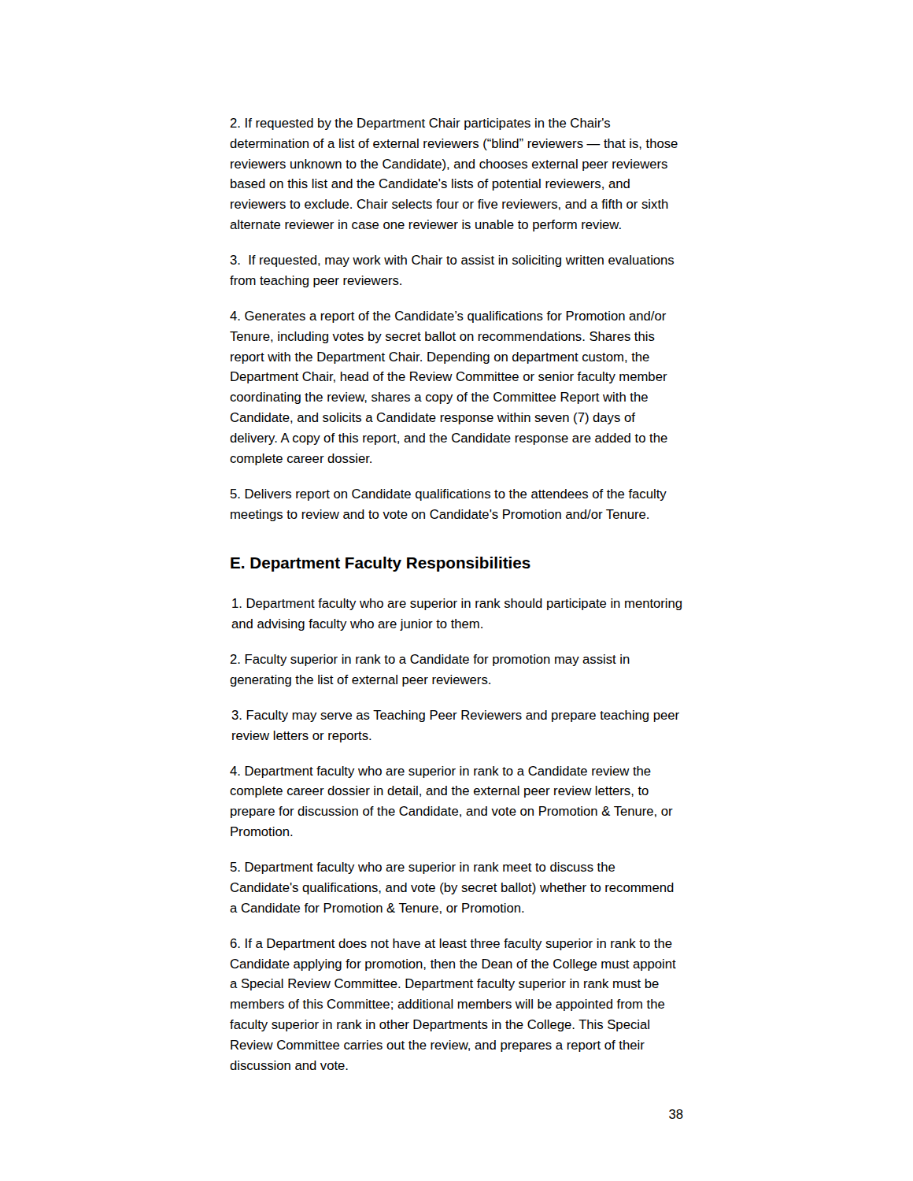2. If requested by the Department Chair participates in the Chair's determination of a list of external reviewers (“blind” reviewers — that is, those reviewers unknown to the Candidate), and chooses external peer reviewers based on this list and the Candidate's lists of potential reviewers, and reviewers to exclude. Chair selects four or five reviewers, and a fifth or sixth alternate reviewer in case one reviewer is unable to perform review.
3. If requested, may work with Chair to assist in soliciting written evaluations from teaching peer reviewers.
4. Generates a report of the Candidate’s qualifications for Promotion and/or Tenure, including votes by secret ballot on recommendations. Shares this report with the Department Chair. Depending on department custom, the Department Chair, head of the Review Committee or senior faculty member coordinating the review, shares a copy of the Committee Report with the Candidate, and solicits a Candidate response within seven (7) days of delivery. A copy of this report, and the Candidate response are added to the complete career dossier.
5. Delivers report on Candidate qualifications to the attendees of the faculty meetings to review and to vote on Candidate's Promotion and/or Tenure.
E. Department Faculty Responsibilities
1. Department faculty who are superior in rank should participate in mentoring and advising faculty who are junior to them.
2. Faculty superior in rank to a Candidate for promotion may assist in generating the list of external peer reviewers.
3. Faculty may serve as Teaching Peer Reviewers and prepare teaching peer review letters or reports.
4. Department faculty who are superior in rank to a Candidate review the complete career dossier in detail, and the external peer review letters, to prepare for discussion of the Candidate, and vote on Promotion & Tenure, or Promotion.
5. Department faculty who are superior in rank meet to discuss the Candidate's qualifications, and vote (by secret ballot) whether to recommend a Candidate for Promotion & Tenure, or Promotion.
6. If a Department does not have at least three faculty superior in rank to the Candidate applying for promotion, then the Dean of the College must appoint a Special Review Committee. Department faculty superior in rank must be members of this Committee; additional members will be appointed from the faculty superior in rank in other Departments in the College. This Special Review Committee carries out the review, and prepares a report of their discussion and vote.
38